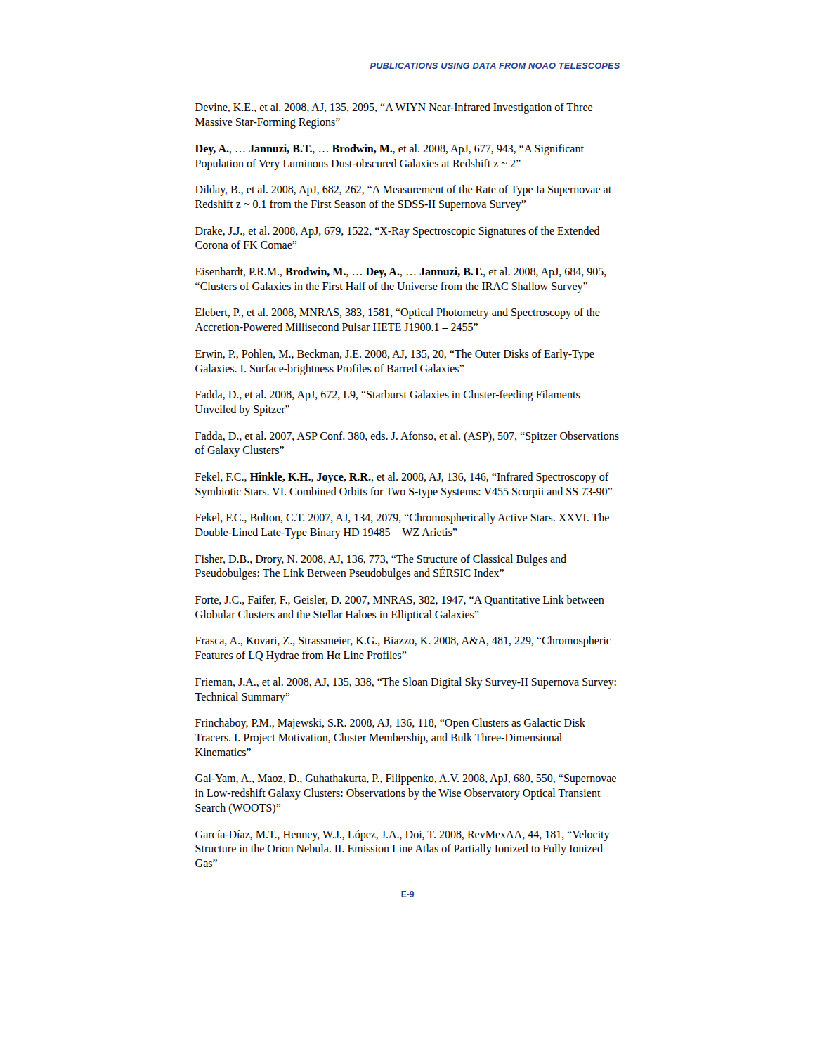PUBLICATIONS USING DATA FROM NOAO TELESCOPES
Devine, K.E., et al. 2008, AJ, 135, 2095, “A WIYN Near-Infrared Investigation of Three Massive Star-Forming Regions”
Dey, A., … Jannuzi, B.T., … Brodwin, M., et al. 2008, ApJ, 677, 943, “A Significant Population of Very Luminous Dust-obscured Galaxies at Redshift z ~ 2”
Dilday, B., et al. 2008, ApJ, 682, 262, “A Measurement of the Rate of Type Ia Supernovae at Redshift z ~ 0.1 from the First Season of the SDSS-II Supernova Survey”
Drake, J.J., et al. 2008, ApJ, 679, 1522, “X-Ray Spectroscopic Signatures of the Extended Corona of FK Comae”
Eisenhardt, P.R.M., Brodwin, M., … Dey, A., … Jannuzi, B.T., et al. 2008, ApJ, 684, 905, “Clusters of Galaxies in the First Half of the Universe from the IRAC Shallow Survey”
Elebert, P., et al. 2008, MNRAS, 383, 1581, “Optical Photometry and Spectroscopy of the Accretion-Powered Millisecond Pulsar HETE J1900.1 – 2455”
Erwin, P., Pohlen, M., Beckman, J.E. 2008, AJ, 135, 20, “The Outer Disks of Early-Type Galaxies. I. Surface-brightness Profiles of Barred Galaxies”
Fadda, D., et al. 2008, ApJ, 672, L9, “Starburst Galaxies in Cluster-feeding Filaments Unveiled by Spitzer”
Fadda, D., et al. 2007, ASP Conf. 380, eds. J. Afonso, et al. (ASP), 507, “Spitzer Observations of Galaxy Clusters”
Fekel, F.C., Hinkle, K.H., Joyce, R.R., et al. 2008, AJ, 136, 146, “Infrared Spectroscopy of Symbiotic Stars. VI. Combined Orbits for Two S-type Systems: V455 Scorpii and SS 73-90”
Fekel, F.C., Bolton, C.T. 2007, AJ, 134, 2079, “Chromospherically Active Stars. XXVI. The Double-Lined Late-Type Binary HD 19485 = WZ Arietis”
Fisher, D.B., Drory, N. 2008, AJ, 136, 773, “The Structure of Classical Bulges and Pseudobulges: The Link Between Pseudobulges and SÉRSIC Index”
Forte, J.C., Faifer, F., Geisler, D. 2007, MNRAS, 382, 1947, “A Quantitative Link between Globular Clusters and the Stellar Haloes in Elliptical Galaxies”
Frasca, A., Kovari, Z., Strassmeier, K.G., Biazzo, K. 2008, A&A, 481, 229, “Chromospheric Features of LQ Hydrae from Hα Line Profiles”
Frieman, J.A., et al. 2008, AJ, 135, 338, “The Sloan Digital Sky Survey-II Supernova Survey: Technical Summary”
Frinchaboy, P.M., Majewski, S.R. 2008, AJ, 136, 118, “Open Clusters as Galactic Disk Tracers. I. Project Motivation, Cluster Membership, and Bulk Three-Dimensional Kinematics”
Gal-Yam, A., Maoz, D., Guhathakurta, P., Filippenko, A.V. 2008, ApJ, 680, 550, “Supernovae in Low-redshift Galaxy Clusters: Observations by the Wise Observatory Optical Transient Search (WOOTS)”
García-Díaz, M.T., Henney, W.J., López, J.A., Doi, T. 2008, RevMexAA, 44, 181, “Velocity Structure in the Orion Nebula. II. Emission Line Atlas of Partially Ionized to Fully Ionized Gas”
E-9